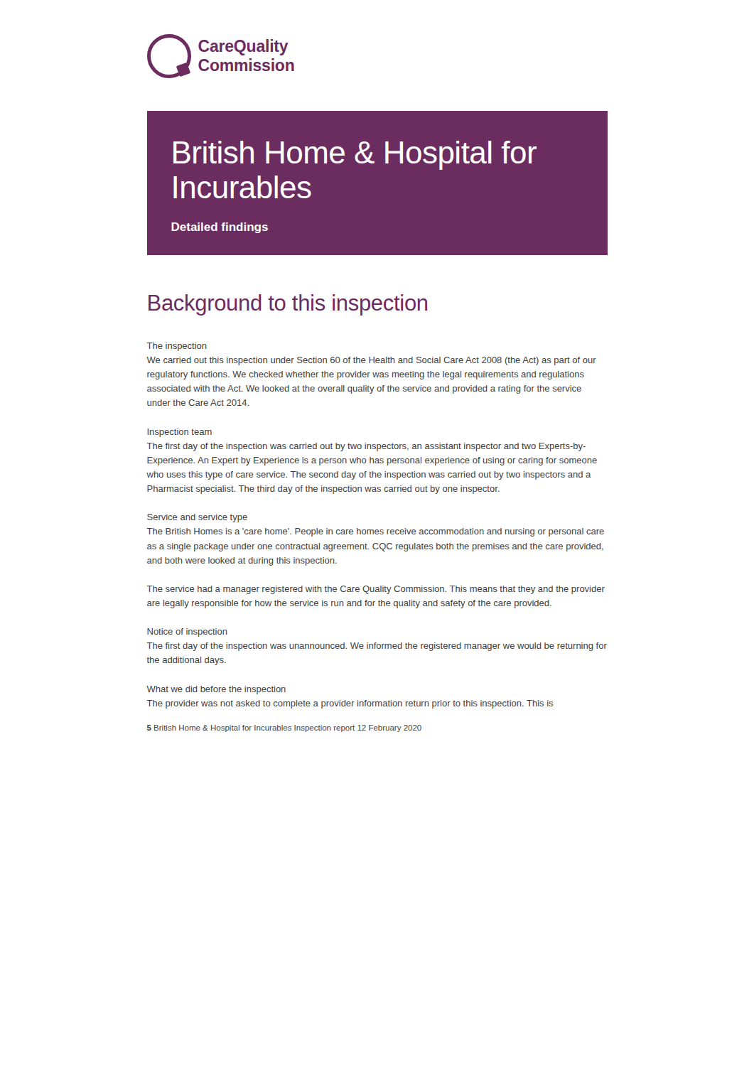CareQuality Commission
British Home & Hospital for Incurables
Detailed findings
Background to this inspection
The inspection
We carried out this inspection under Section 60 of the Health and Social Care Act 2008 (the Act) as part of our regulatory functions. We checked whether the provider was meeting the legal requirements and regulations associated with the Act. We looked at the overall quality of the service and provided a rating for the service under the Care Act 2014.
Inspection team
The first day of the inspection was carried out by two inspectors, an assistant inspector and two Experts-by-Experience. An Expert by Experience is a person who has personal experience of using or caring for someone who uses this type of care service. The second day of the inspection was carried out by two inspectors and a Pharmacist specialist. The third day of the inspection was carried out by one inspector.
Service and service type
The British Homes is a 'care home'. People in care homes receive accommodation and nursing or personal care as a single package under one contractual agreement. CQC regulates both the premises and the care provided, and both were looked at during this inspection.
The service had a manager registered with the Care Quality Commission. This means that they and the provider are legally responsible for how the service is run and for the quality and safety of the care provided.
Notice of inspection
The first day of the inspection was unannounced. We informed the registered manager we would be returning for the additional days.
What we did before the inspection
The provider was not asked to complete a provider information return prior to this inspection. This is
5 British Home & Hospital for Incurables Inspection report 12 February 2020